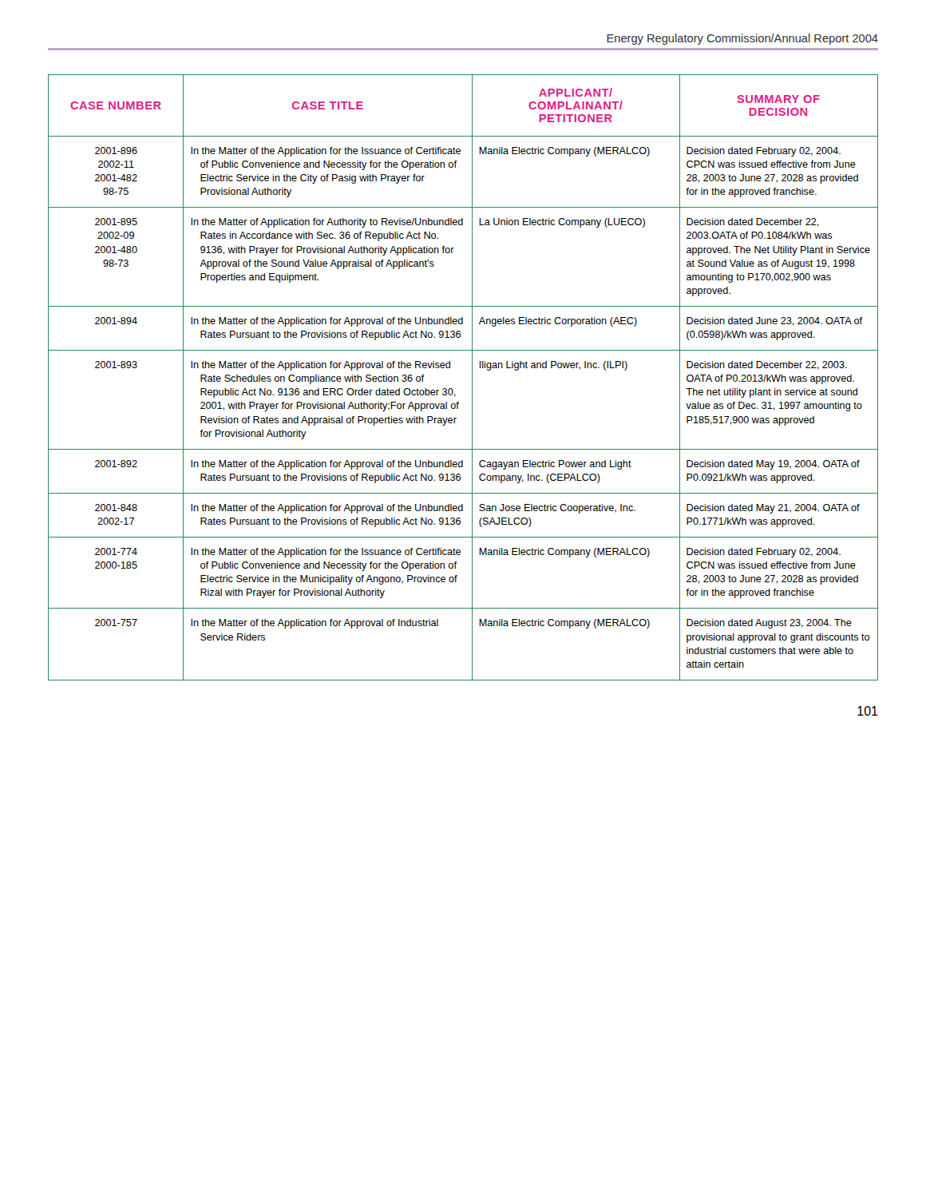Energy Regulatory Commission/Annual Report 2004
| CASE NUMBER | CASE TITLE | APPLICANT/ COMPLAINANT/ PETITIONER | SUMMARY OF DECISION |
| --- | --- | --- | --- |
| 2001-896 2002-11 2001-482 98-75 | In the Matter of the Application for the Issuance of Certificate of Public Convenience and Necessity for the Operation of Electric Service in the City of Pasig with Prayer for Provisional Authority | Manila Electric Company (MERALCO) | Decision dated February 02, 2004. CPCN was issued effective from June 28, 2003 to June 27, 2028 as provided for in the approved franchise. |
| 2001-895 2002-09 2001-480 98-73 | In the Matter of Application for Authority to Revise/Unbundled Rates in Accordance with Sec. 36 of Republic Act No. 9136, with Prayer for Provisional Authority Application for Approval of the Sound Value Appraisal of Applicant's Properties and Equipment. | La Union Electric Company (LUECO) | Decision dated December 22, 2003.OATA of P0.1084/kWh was approved. The Net Utility Plant in Service at Sound Value as of August 19, 1998 amounting to P170,002,900 was approved. |
| 2001-894 | In the Matter of the Application for Approval of the Unbundled Rates Pursuant to the Provisions of Republic Act No. 9136 | Angeles Electric Corporation (AEC) | Decision dated June 23, 2004. OATA of (0.0598)/kWh was approved. |
| 2001-893 | In the Matter of the Application for Approval of the Revised Rate Schedules on Compliance with Section 36 of Republic Act No. 9136 and ERC Order dated October 30, 2001, with Prayer for Provisional Authority;For Approval of Revision of Rates and Appraisal of Properties with Prayer for Provisional Authority | Iligan Light and Power, Inc. (ILPI) | Decision dated December 22, 2003. OATA of P0.2013/kWh was approved. The net utility plant in service at sound value as of Dec. 31, 1997 amounting to P185,517,900 was approved |
| 2001-892 | In the Matter of the Application for Approval of the Unbundled Rates Pursuant to the Provisions of Republic Act No. 9136 | Cagayan Electric Power and Light Company, Inc. (CEPALCO) | Decision dated May 19, 2004. OATA of P0.0921/kWh was approved. |
| 2001-848 2002-17 | In the Matter of the Application for Approval of the Unbundled Rates Pursuant to the Provisions of Republic Act No. 9136 | San Jose Electric Cooperative, Inc. (SAJELCO) | Decision dated May 21, 2004. OATA of P0.1771/kWh was approved. |
| 2001-774 2000-185 | In the Matter of the Application for the Issuance of Certificate of Public Convenience and Necessity for the Operation of Electric Service in the Municipality of Angono, Province of Rizal with Prayer for Provisional Authority | Manila Electric Company (MERALCO) | Decision dated February 02, 2004. CPCN was issued effective from June 28, 2003 to June 27, 2028 as provided for in the approved franchise |
| 2001-757 | In the Matter of the Application for Approval of Industrial Service Riders | Manila Electric Company (MERALCO) | Decision dated August 23, 2004. The provisional approval to grant discounts to industrial customers that were able to attain certain |
101